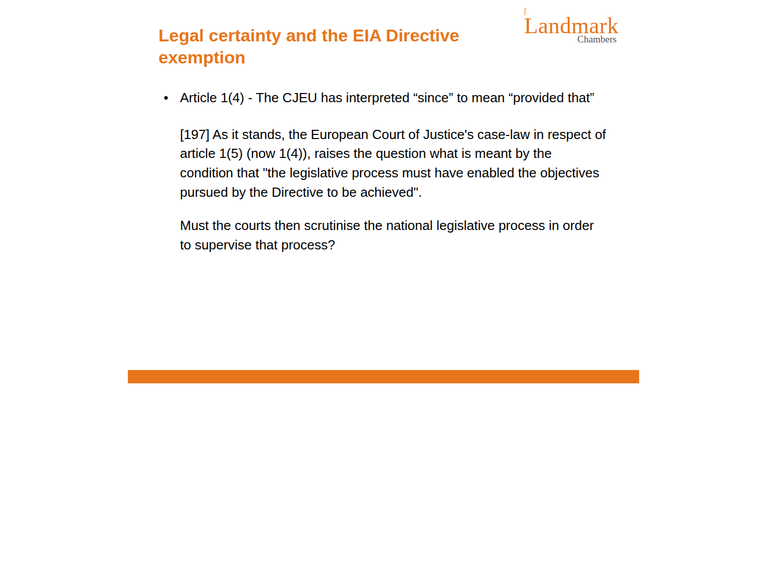⎡
Landmark
Chambers
Legal certainty and the EIA Directive exemption
Article 1(4) - The CJEU has interpreted “since” to mean “provided that”
[197] As it stands, the European Court of Justice's case-law in respect of article 1(5) (now 1(4)), raises the question what is meant by the condition that "the legislative process must have enabled the objectives pursued by the Directive to be achieved".
Must the courts then scrutinise the national legislative process in order to supervise that process?